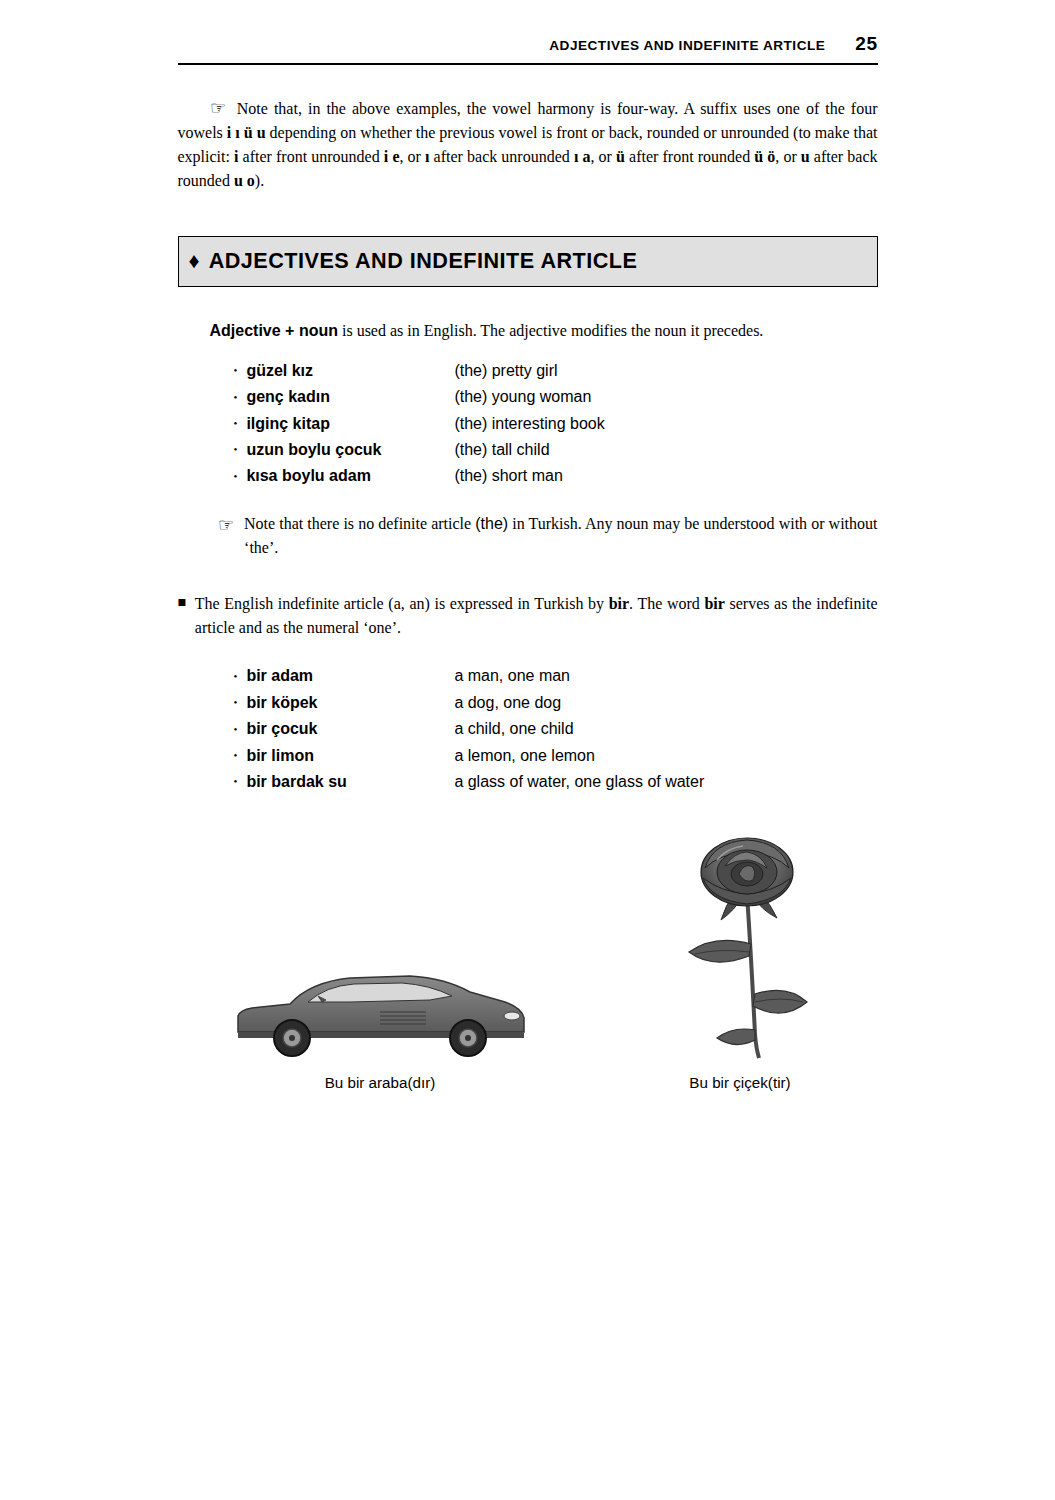ADJECTIVES AND INDEFINITE ARTICLE 25
☞ Note that, in the above examples, the vowel harmony is four-way. A suffix uses one of the four vowels i ı ü u depending on whether the previous vowel is front or back, rounded or unrounded (to make that explicit: i after front unrounded i e, or ı after back unrounded ı a, or ü after front rounded ü ö, or u after back rounded u o).
♦ADJECTIVES AND INDEFINITE ARTICLE
Adjective + noun is used as in English. The adjective modifies the noun it precedes.
güzel kız(the) pretty girl
genç kadın(the) young woman
ilginç kitap(the) interesting book
uzun boylu çocuk(the) tall child
kısa boylu adam(the) short man
☞
Note that there is no definite article (the) in Turkish. Any noun may be understood with or without ‘the’.
■
The English indefinite article (a, an) is expressed in Turkish by bir. The word bir serves as the indefinite article and as the numeral ‘one’.
bir adam a man, one man
bir köpek a dog, one dog
bir çocuk a child, one child
bir limon a lemon, one lemon
bir bardak su a glass of water, one glass of water
Bu bir araba(dır)
Bu bir çiçek(tir)